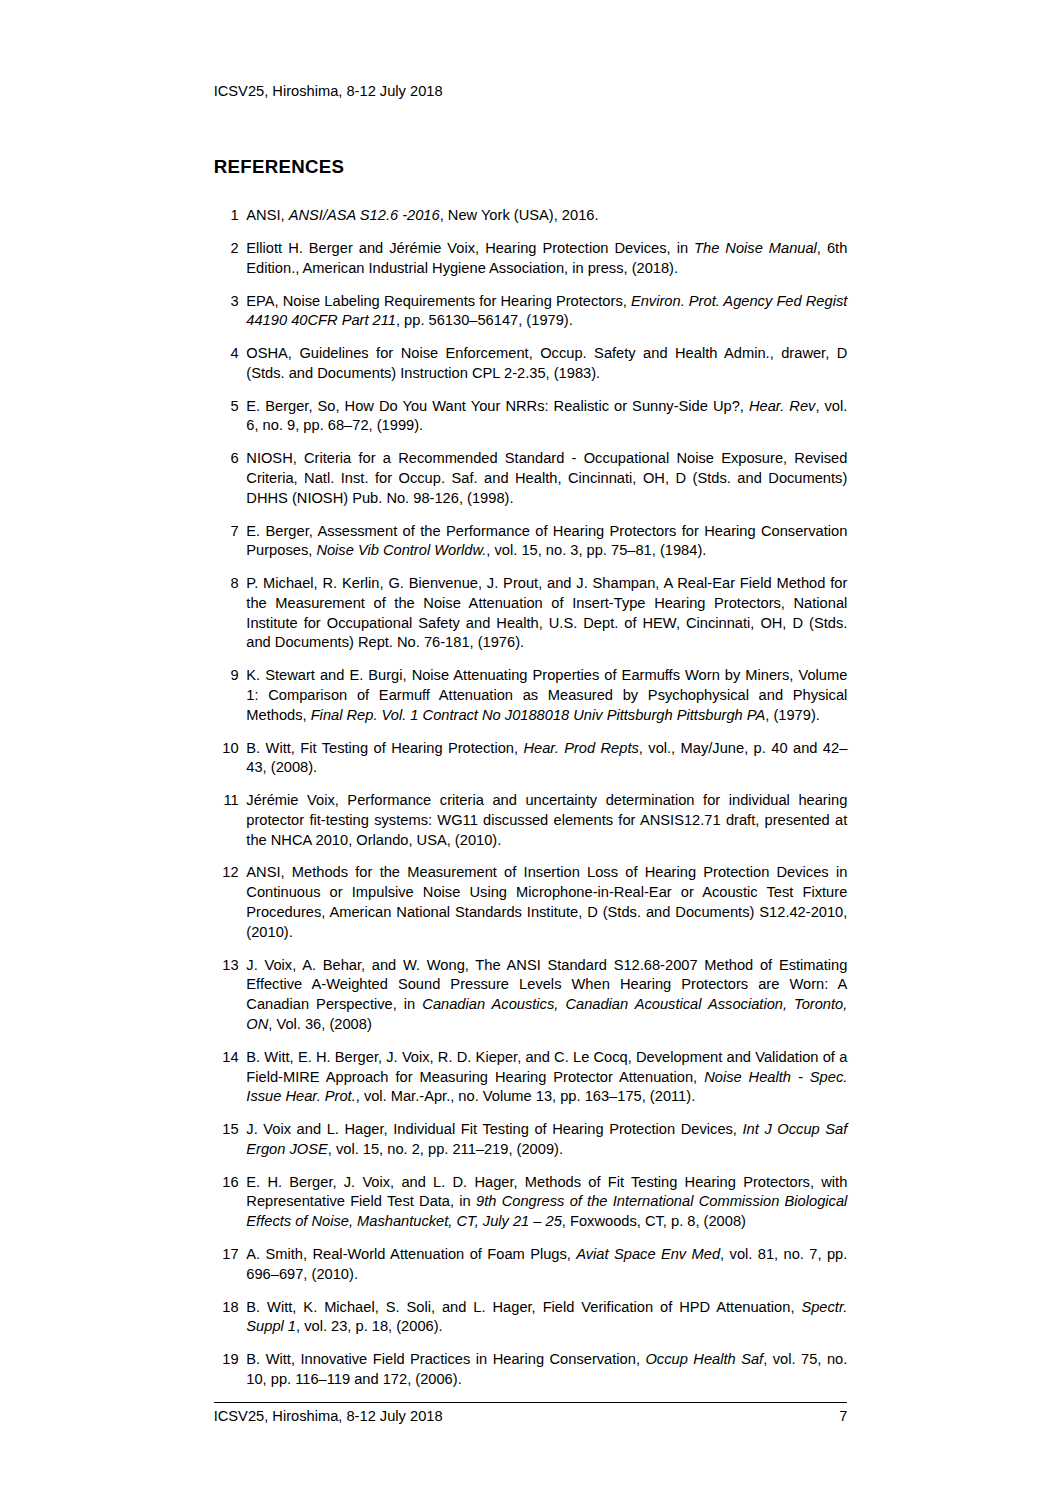ICSV25, Hiroshima, 8-12 July 2018
REFERENCES
ANSI, ANSI/ASA S12.6 -2016, New York (USA), 2016.
Elliott H. Berger and Jérémie Voix, Hearing Protection Devices, in The Noise Manual, 6th Edition., American Industrial Hygiene Association, in press, (2018).
EPA, Noise Labeling Requirements for Hearing Protectors, Environ. Prot. Agency Fed Regist 44190 40CFR Part 211, pp. 56130–56147, (1979).
OSHA, Guidelines for Noise Enforcement, Occup. Safety and Health Admin., drawer, D (Stds. and Documents) Instruction CPL 2-2.35, (1983).
E. Berger, So, How Do You Want Your NRRs: Realistic or Sunny-Side Up?, Hear. Rev, vol. 6, no. 9, pp. 68–72, (1999).
NIOSH, Criteria for a Recommended Standard - Occupational Noise Exposure, Revised Criteria, Natl. Inst. for Occup. Saf. and Health, Cincinnati, OH, D (Stds. and Documents) DHHS (NIOSH) Pub. No. 98-126, (1998).
E. Berger, Assessment of the Performance of Hearing Protectors for Hearing Conservation Purposes, Noise Vib Control Worldw., vol. 15, no. 3, pp. 75–81, (1984).
P. Michael, R. Kerlin, G. Bienvenue, J. Prout, and J. Shampan, A Real-Ear Field Method for the Measurement of the Noise Attenuation of Insert-Type Hearing Protectors, National Institute for Occupational Safety and Health, U.S. Dept. of HEW, Cincinnati, OH, D (Stds. and Documents) Rept. No. 76-181, (1976).
K. Stewart and E. Burgi, Noise Attenuating Properties of Earmuffs Worn by Miners, Volume 1: Comparison of Earmuff Attenuation as Measured by Psychophysical and Physical Methods, Final Rep. Vol. 1 Contract No J0188018 Univ Pittsburgh Pittsburgh PA, (1979).
B. Witt, Fit Testing of Hearing Protection, Hear. Prod Repts, vol., May/June, p. 40 and 42– 43, (2008).
Jérémie Voix, Performance criteria and uncertainty determination for individual hearing protector fit-testing systems: WG11 discussed elements for ANSIS12.71 draft, presented at the NHCA 2010, Orlando, USA, (2010).
ANSI, Methods for the Measurement of Insertion Loss of Hearing Protection Devices in Continuous or Impulsive Noise Using Microphone-in-Real-Ear or Acoustic Test Fixture Procedures, American National Standards Institute, D (Stds. and Documents) S12.42-2010, (2010).
J. Voix, A. Behar, and W. Wong, The ANSI Standard S12.68-2007 Method of Estimating Effective A-Weighted Sound Pressure Levels When Hearing Protectors are Worn: A Canadian Perspective, in Canadian Acoustics, Canadian Acoustical Association, Toronto, ON, Vol. 36, (2008)
B. Witt, E. H. Berger, J. Voix, R. D. Kieper, and C. Le Cocq, Development and Validation of a Field-MIRE Approach for Measuring Hearing Protector Attenuation, Noise Health - Spec. Issue Hear. Prot., vol. Mar.-Apr., no. Volume 13, pp. 163–175, (2011).
J. Voix and L. Hager, Individual Fit Testing of Hearing Protection Devices, Int J Occup Saf Ergon JOSE, vol. 15, no. 2, pp. 211–219, (2009).
E. H. Berger, J. Voix, and L. D. Hager, Methods of Fit Testing Hearing Protectors, with Representative Field Test Data, in 9th Congress of the International Commission Biological Effects of Noise, Mashantucket, CT, July 21 – 25, Foxwoods, CT, p. 8, (2008)
A. Smith, Real-World Attenuation of Foam Plugs, Aviat Space Env Med, vol. 81, no. 7, pp. 696–697, (2010).
B. Witt, K. Michael, S. Soli, and L. Hager, Field Verification of HPD Attenuation, Spectr. Suppl 1, vol. 23, p. 18, (2006).
B. Witt, Innovative Field Practices in Hearing Conservation, Occup Health Saf, vol. 75, no. 10, pp. 116–119 and 172, (2006).
ICSV25, Hiroshima, 8-12 July 2018
7